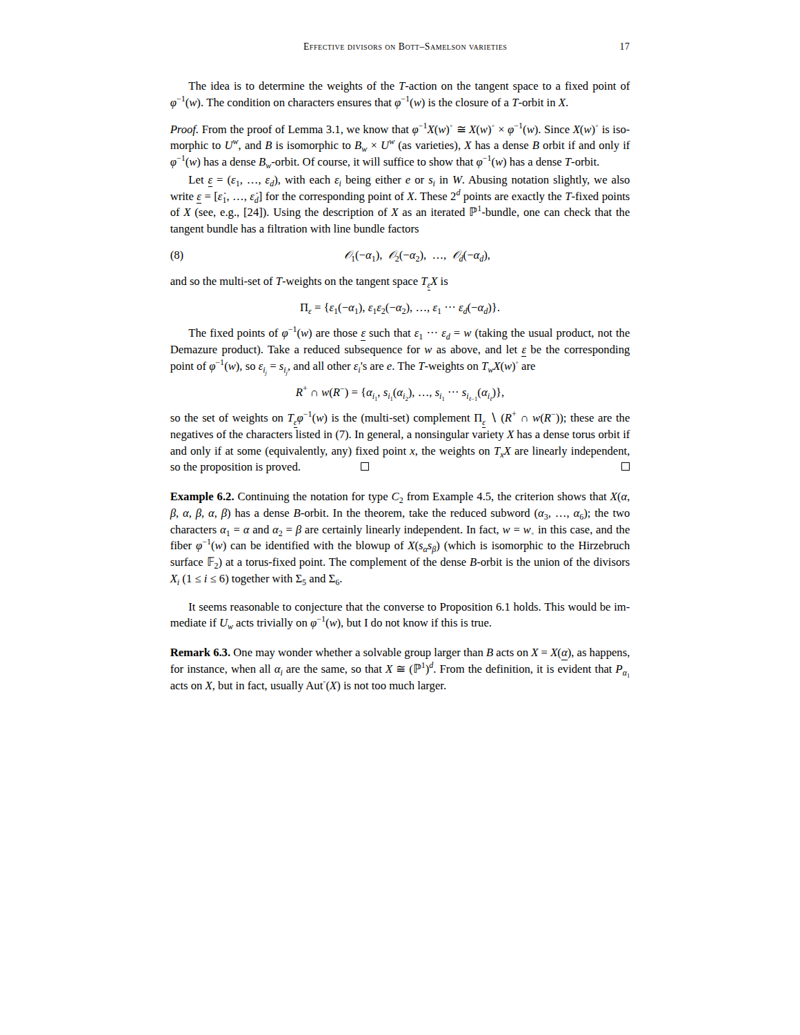Effective divisors on Bott–Samelson varieties 17
The idea is to determine the weights of the T-action on the tangent space to a fixed point of φ−1(w). The condition on characters ensures that φ−1(w) is the closure of a T-orbit in X.
Proof. From the proof of Lemma 3.1, we know that φ−1X(w)◦ ≅ X(w)◦ × φ−1(w). Since X(w)◦ is isomorphic to Uw, and B is isomorphic to Bw × Uw (as varieties), X has a dense B orbit if and only if φ−1(w) has a dense Bw-orbit. Of course, it will suffice to show that φ−1(w) has a dense T-orbit.
Let ε = (ε1, …, εd), with each εi being either e or si in W. Abusing notation slightly, we also write ε = [ε̇1, …, ε̇d] for the corresponding point of X. These 2d points are exactly the T-fixed points of X (see, e.g., [24]). Using the description of X as an iterated ℙ1-bundle, one can check that the tangent bundle has a filtration with line bundle factors
(8) 𝒪1(−α1), 𝒪2(−α2), …, 𝒪d(−αd),
and so the multi-set of T-weights on the tangent space TεX is
Πε = {ε1(−α1), ε1ε2(−α2), …, ε1 ··· εd(−αd)}.
The fixed points of φ−1(w) are those ε such that ε1 ··· εd = w (taking the usual product, not the Demazure product). Take a reduced subsequence for w as above, and let ε be the corresponding point of φ−1(w), so εij = sij, and all other εi's are e. The T-weights on TwX(w)◦ are
R+ ∩ w(R−) = {αi1, si1(αi2), …, si1 ··· siℓ−1(αiℓ)},
so the set of weights on Tεφ−1(w) is the (multi-set) complement Πε ∖ (R+ ∩ w(R−)); these are the negatives of the characters listed in (7). In general, a nonsingular variety X has a dense torus orbit if and only if at some (equivalently, any) fixed point x, the weights on TxX are linearly independent, so the proposition is proved.
Example 6.2. Continuing the notation for type C2 from Example 4.5, the criterion shows that X(α, β, α, β, α, β) has a dense B-orbit. In the theorem, take the reduced subword (α3, …, α6); the two characters α1 = α and α2 = β are certainly linearly independent. In fact, w = w◦ in this case, and the fiber φ−1(w) can be identified with the blowup of X(sαsβ) (which is isomorphic to the Hirzebruch surface 𝔽2) at a torus-fixed point. The complement of the dense B-orbit is the union of the divisors Xi (1 ≤ i ≤ 6) together with Σ5 and Σ6.
It seems reasonable to conjecture that the converse to Proposition 6.1 holds. This would be immediate if Uw acts trivially on φ−1(w), but I do not know if this is true.
Remark 6.3. One may wonder whether a solvable group larger than B acts on X = X(α), as happens, for instance, when all αi are the same, so that X ≅ (ℙ1)d. From the definition, it is evident that Pα1 acts on X, but in fact, usually Aut◦(X) is not too much larger.